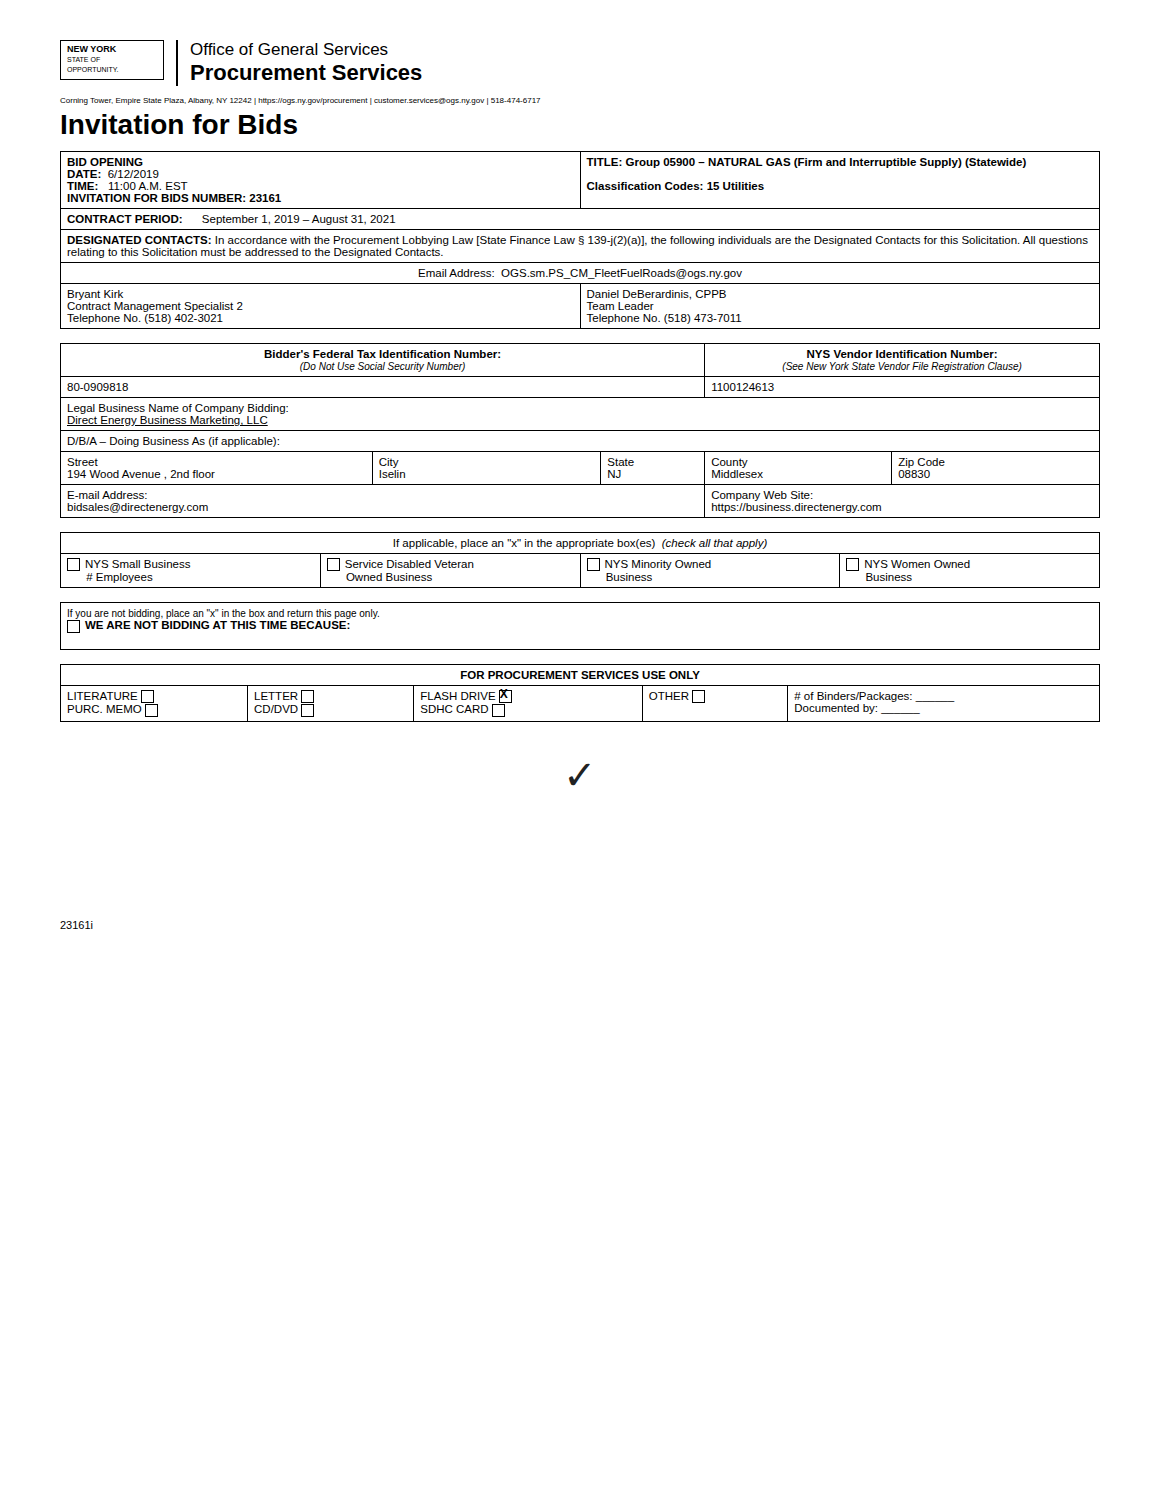NEW YORK
STATE OF
OPPORTUNITY.
Office of General Services
Procurement Services
Corning Tower, Empire State Plaza, Albany, NY 12242 | https://ogs.ny.gov/procurement | customer.services@ogs.ny.gov | 518-474-6717
Invitation for Bids
| BID OPENING DATE: 6/12/2019 TIME: 11:00 A.M. EST INVITATION FOR BIDS NUMBER: 23161 | TITLE: Group 05900 – NATURAL GAS (Firm and Interruptible Supply) (Statewide) Classification Codes: 15 Utilities |
| CONTRACT PERIOD: September 1, 2019 – August 31, 2021 |
| DESIGNATED CONTACTS: In accordance with the Procurement Lobbying Law [State Finance Law § 139-j(2)(a)], the following individuals are the Designated Contacts for this Solicitation. All questions relating to this Solicitation must be addressed to the Designated Contacts. |
| Email Address: OGS.sm.PS_CM_FleetFuelRoads@ogs.ny.gov |
| Bryant Kirk Contract Management Specialist 2 Telephone No. (518) 402-3021 | Daniel DeBerardinis, CPPB Team Leader Telephone No. (518) 473-7011 |
| Bidder's Federal Tax Identification Number: (Do Not Use Social Security Number) | NYS Vendor Identification Number: (See New York State Vendor File Registration Clause) |
| 80-0909818 | 1100124613 |
| Legal Business Name of Company Bidding: Direct Energy Business Marketing, LLC |
| D/B/A – Doing Business As (if applicable): |
| Street 194 Wood Avenue , 2nd floor | City Iselin | State NJ | County Middlesex | Zip Code 08830 |
| E-mail Address: bidsales@directenergy.com | Company Web Site: https://business.directenergy.com |
| If applicable, place an "x" in the appropriate box(es) (check all that apply) |
| NYS Small Business # Employees | Service Disabled Veteran Owned Business | NYS Minority Owned Business | NYS Women Owned Business |
| If you are not bidding, place an "x" in the box and return this page only. WE ARE NOT BIDDING AT THIS TIME BECAUSE: |
| FOR PROCUREMENT SERVICES USE ONLY |
| LITERATURE PURC. MEMO | LETTER CD/DVD | FLASH DRIVE SDHC CARD | OTHER | # of Binders/Packages: ______ Documented by: ______ |
✓
23161i